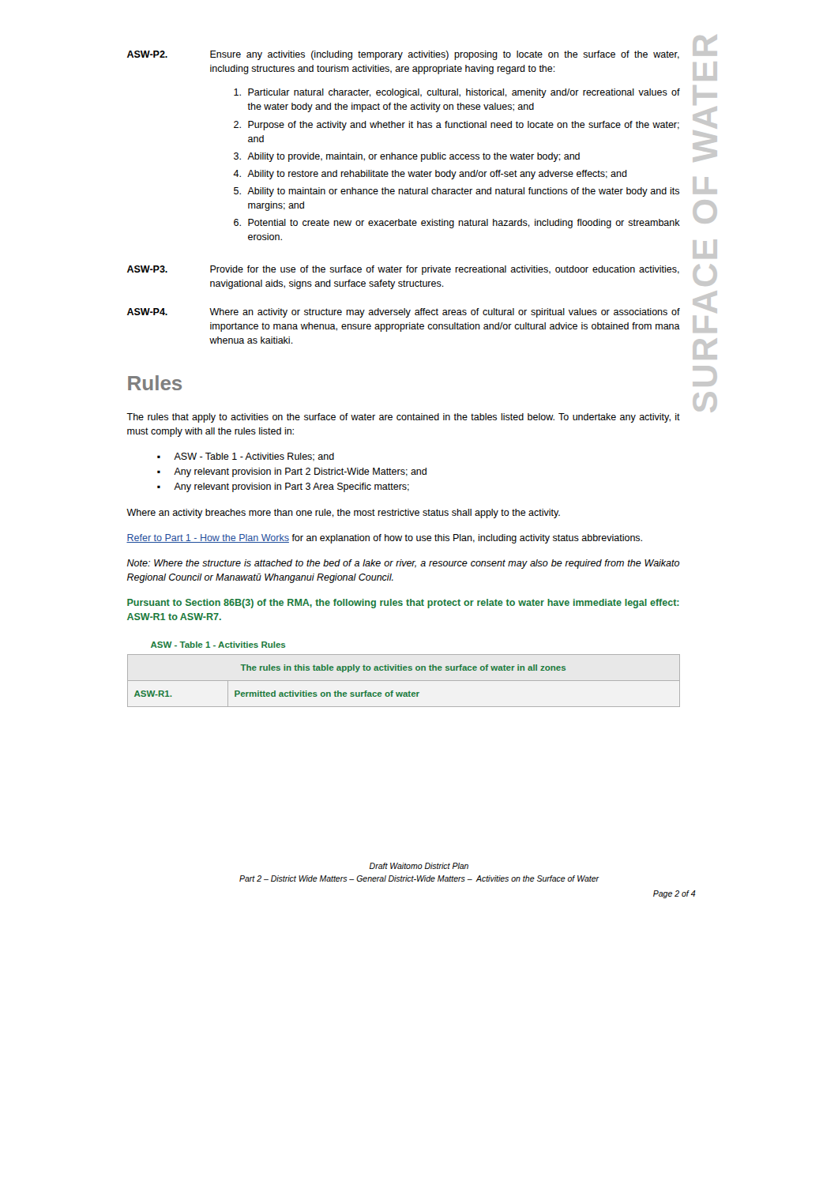SURFACE OF WATER
ASW-P2.
Ensure any activities (including temporary activities) proposing to locate on the surface of the water, including structures and tourism activities, are appropriate having regard to the:
Particular natural character, ecological, cultural, historical, amenity and/or recreational values of the water body and the impact of the activity on these values; and
Purpose of the activity and whether it has a functional need to locate on the surface of the water; and
Ability to provide, maintain, or enhance public access to the water body; and
Ability to restore and rehabilitate the water body and/or off-set any adverse effects; and
Ability to maintain or enhance the natural character and natural functions of the water body and its margins; and
Potential to create new or exacerbate existing natural hazards, including flooding or streambank erosion.
ASW-P3.
Provide for the use of the surface of water for private recreational activities, outdoor education activities, navigational aids, signs and surface safety structures.
ASW-P4.
Where an activity or structure may adversely affect areas of cultural or spiritual values or associations of importance to mana whenua, ensure appropriate consultation and/or cultural advice is obtained from mana whenua as kaitiaki.
Rules
The rules that apply to activities on the surface of water are contained in the tables listed below. To undertake any activity, it must comply with all the rules listed in:
ASW - Table 1 - Activities Rules; and
Any relevant provision in Part 2 District-Wide Matters; and
Any relevant provision in Part 3 Area Specific matters;
Where an activity breaches more than one rule, the most restrictive status shall apply to the activity.
Refer to Part 1 - How the Plan Works for an explanation of how to use this Plan, including activity status abbreviations.
Note: Where the structure is attached to the bed of a lake or river, a resource consent may also be required from the Waikato Regional Council or Manawatū Whanganui Regional Council.
Pursuant to Section 86B(3) of the RMA, the following rules that protect or relate to water have immediate legal effect: ASW-R1 to ASW-R7.
ASW - Table 1 - Activities Rules
| The rules in this table apply to activities on the surface of water in all zones |
| ASW-R1. | Permitted activities on the surface of water |
Draft Waitomo District Plan
Part 2 – District Wide Matters – General District-Wide Matters – Activities on the Surface of Water
Page 2 of 4